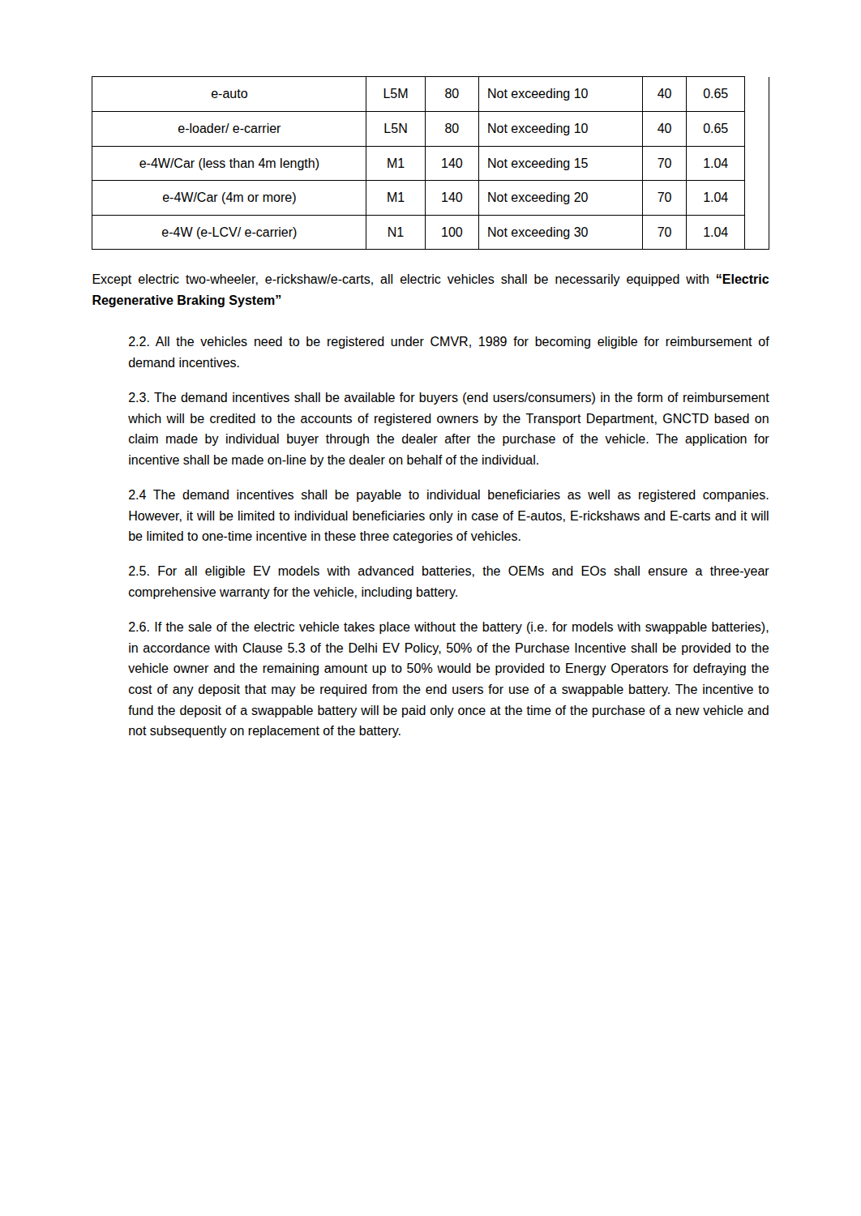| e-auto | L5M | 80 | Not exceeding 10 | 40 | 0.65 | |
| e-loader/ e-carrier | L5N | 80 | Not exceeding 10 | 40 | 0.65 | |
| e-4W/Car (less than 4m length) | M1 | 140 | Not exceeding 15 | 70 | 1.04 | |
| e-4W/Car (4m or more) | M1 | 140 | Not exceeding 20 | 70 | 1.04 | |
| e-4W (e-LCV/ e-carrier) | N1 | 100 | Not exceeding 30 | 70 | 1.04 | |
Except electric two-wheeler, e-rickshaw/e-carts, all electric vehicles shall be necessarily equipped with “Electric Regenerative Braking System”
2.2. All the vehicles need to be registered under CMVR, 1989 for becoming eligible for reimbursement of demand incentives.
2.3. The demand incentives shall be available for buyers (end users/consumers) in the form of reimbursement which will be credited to the accounts of registered owners by the Transport Department, GNCTD based on claim made by individual buyer through the dealer after the purchase of the vehicle. The application for incentive shall be made on-line by the dealer on behalf of the individual.
2.4 The demand incentives shall be payable to individual beneficiaries as well as registered companies. However, it will be limited to individual beneficiaries only in case of E-autos, E-rickshaws and E-carts and it will be limited to one-time incentive in these three categories of vehicles.
2.5. For all eligible EV models with advanced batteries, the OEMs and EOs shall ensure a three-year comprehensive warranty for the vehicle, including battery.
2.6. If the sale of the electric vehicle takes place without the battery (i.e. for models with swappable batteries), in accordance with Clause 5.3 of the Delhi EV Policy, 50% of the Purchase Incentive shall be provided to the vehicle owner and the remaining amount up to 50% would be provided to Energy Operators for defraying the cost of any deposit that may be required from the end users for use of a swappable battery. The incentive to fund the deposit of a swappable battery will be paid only once at the time of the purchase of a new vehicle and not subsequently on replacement of the battery.